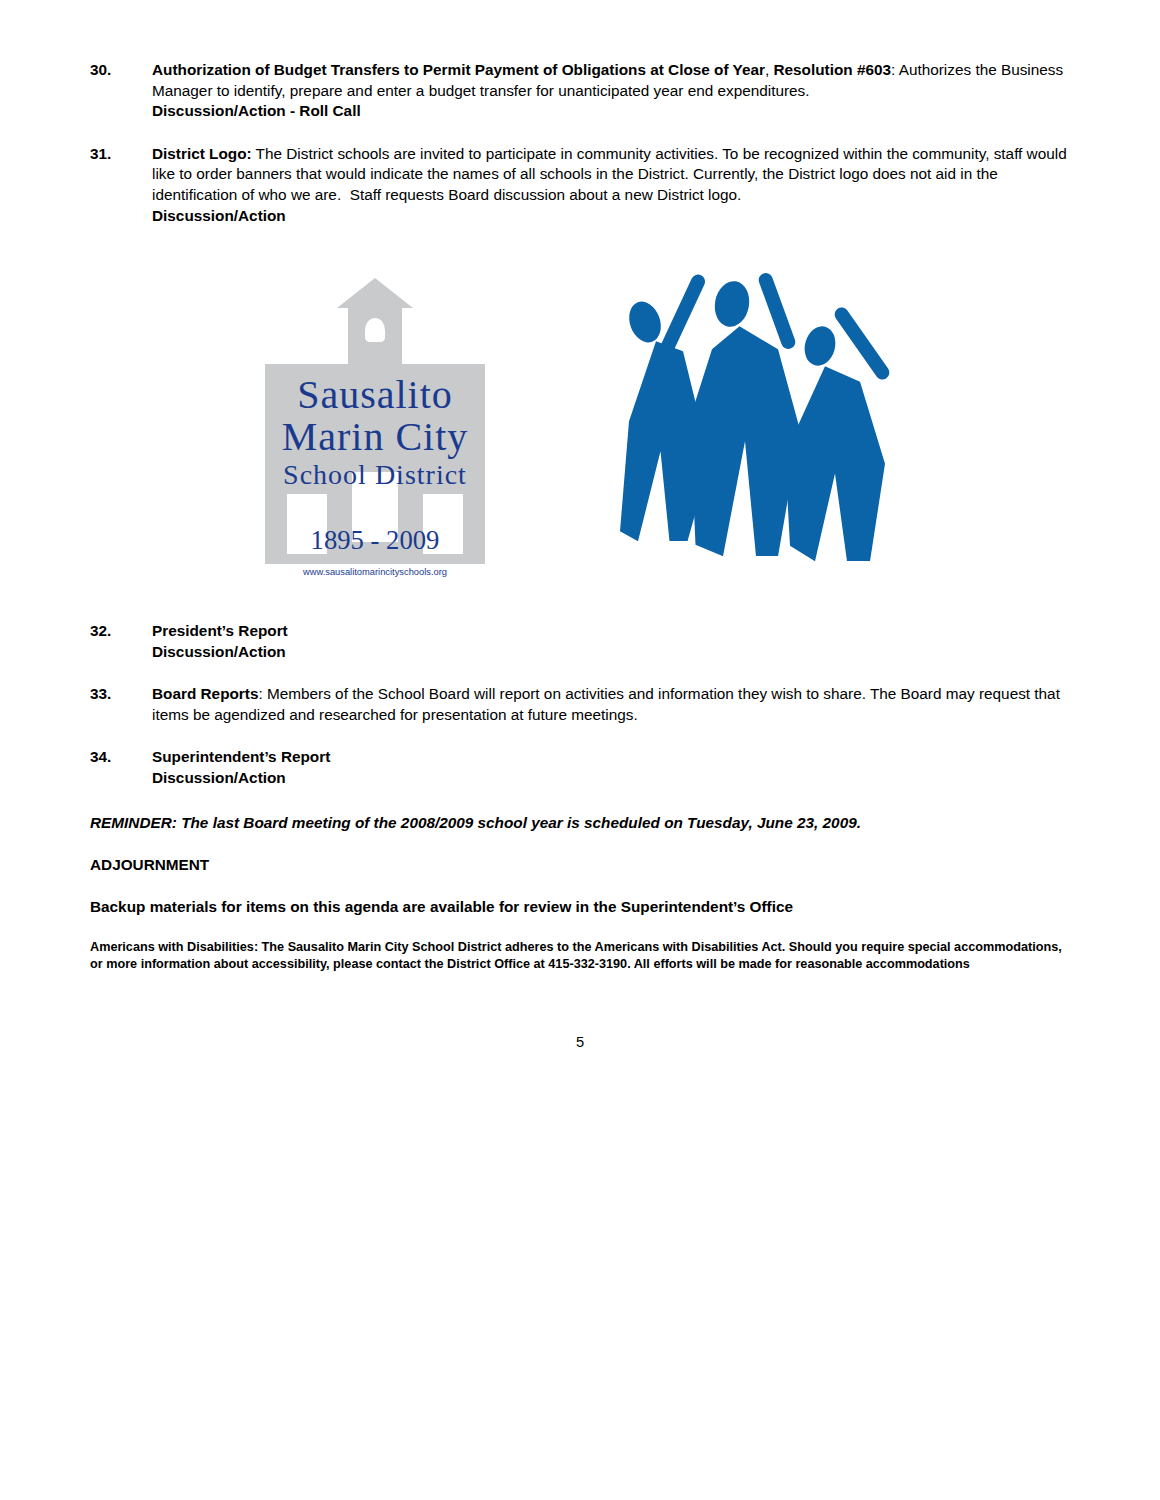30.
Authorization of Budget Transfers to Permit Payment of Obligations at Close of Year, Resolution #603: Authorizes the Business Manager to identify, prepare and enter a budget transfer for unanticipated year end expenditures.
Discussion/Action - Roll Call
31.
District Logo: The District schools are invited to participate in community activities. To be recognized within the community, staff would like to order banners that would indicate the names of all schools in the District. Currently, the District logo does not aid in the identification of who we are. Staff requests Board discussion about a new District logo.
Discussion/Action
Sausalito
Marin City
School District
1895 - 2009
www.sausalitomarincityschools.org
32.
President’s Report
Discussion/Action
33.
Board Reports: Members of the School Board will report on activities and information they wish to share. The Board may request that items be agendized and researched for presentation at future meetings.
34.
Superintendent’s Report
Discussion/Action
REMINDER: The last Board meeting of the 2008/2009 school year is scheduled on Tuesday, June 23, 2009.
ADJOURNMENT
Backup materials for items on this agenda are available for review in the Superintendent’s Office
Americans with Disabilities: The Sausalito Marin City School District adheres to the Americans with Disabilities Act. Should you require special accommodations, or more information about accessibility, please contact the District Office at 415-332-3190. All efforts will be made for reasonable accommodations
5